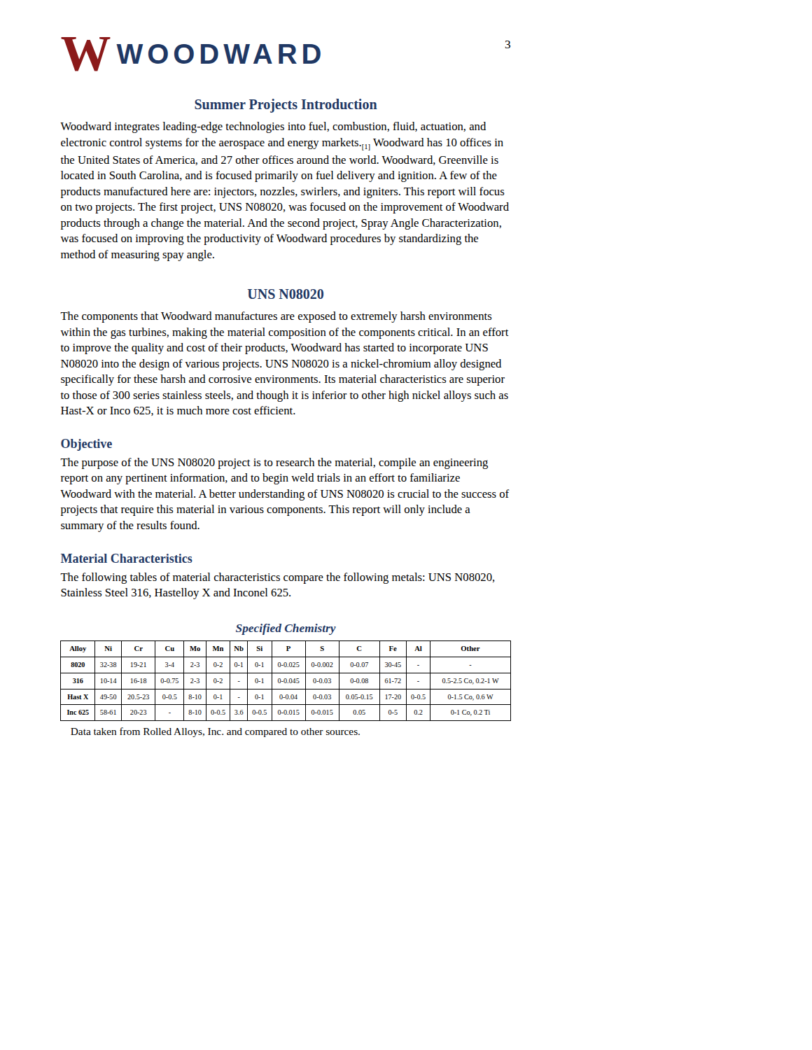W WOODWARD
3
Summer Projects Introduction
Woodward integrates leading-edge technologies into fuel, combustion, fluid, actuation, and electronic control systems for the aerospace and energy markets.[1] Woodward has 10 offices in the United States of America, and 27 other offices around the world. Woodward, Greenville is located in South Carolina, and is focused primarily on fuel delivery and ignition. A few of the products manufactured here are: injectors, nozzles, swirlers, and igniters. This report will focus on two projects. The first project, UNS N08020, was focused on the improvement of Woodward products through a change the material. And the second project, Spray Angle Characterization, was focused on improving the productivity of Woodward procedures by standardizing the method of measuring spay angle.
UNS N08020
The components that Woodward manufactures are exposed to extremely harsh environments within the gas turbines, making the material composition of the components critical. In an effort to improve the quality and cost of their products, Woodward has started to incorporate UNS N08020 into the design of various projects. UNS N08020 is a nickel-chromium alloy designed specifically for these harsh and corrosive environments. Its material characteristics are superior to those of 300 series stainless steels, and though it is inferior to other high nickel alloys such as Hast-X or Inco 625, it is much more cost efficient.
Objective
The purpose of the UNS N08020 project is to research the material, compile an engineering report on any pertinent information, and to begin weld trials in an effort to familiarize Woodward with the material. A better understanding of UNS N08020 is crucial to the success of projects that require this material in various components. This report will only include a summary of the results found.
Material Characteristics
The following tables of material characteristics compare the following metals: UNS N08020, Stainless Steel 316, Hastelloy X and Inconel 625.
Specified Chemistry
| Alloy | Ni | Cr | Cu | Mo | Mn | Nb | Si | P | S | C | Fe | Al | Other |
| --- | --- | --- | --- | --- | --- | --- | --- | --- | --- | --- | --- | --- | --- |
| 8020 | 32-38 | 19-21 | 3-4 | 2-3 | 0-2 | 0-1 | 0-1 | 0-0.025 | 0-0.002 | 0-0.07 | 30-45 | - | - |
| 316 | 10-14 | 16-18 | 0-0.75 | 2-3 | 0-2 | - | 0-1 | 0-0.045 | 0-0.03 | 0-0.08 | 61-72 | - | 0.5-2.5 Co, 0.2-1 W |
| Hast X | 49-50 | 20.5-23 | 0-0.5 | 8-10 | 0-1 | - | 0-1 | 0-0.04 | 0-0.03 | 0.05-0.15 | 17-20 | 0-0.5 | 0-1.5 Co, 0.6 W |
| Inc 625 | 58-61 | 20-23 | - | 8-10 | 0-0.5 | 3.6 | 0-0.5 | 0-0.015 | 0-0.015 | 0.05 | 0-5 | 0.2 | 0-1 Co, 0.2 Ti |
Data taken from Rolled Alloys, Inc. and compared to other sources.